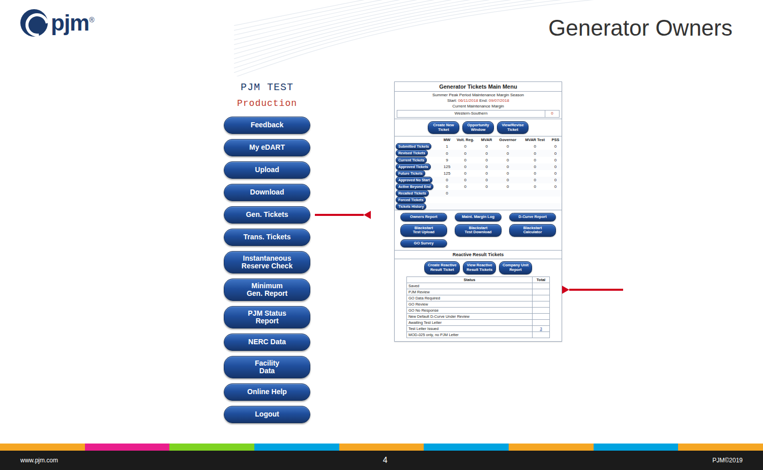pjm®
Generator Owners
PJM TEST
Production
Feedback
My eDART
Upload
Download
Gen. Tickets
Trans. Tickets
Instantaneous
Reserve Check
Minimum
Gen. Report
PJM Status
Report
NERC Data
Facility
Data
Online Help
Logout
Generator Tickets Main Menu
Summer Peak Period Maintenance Margin Season
Start: 06/11/2018 End: 09/07/2018
Current Maintenance Margin
| Western-Southern | 0 |
Create New
Ticket Opportunity
Window View/Revise
Ticket
| | MW | Volt. Reg. | MVAR | Governor | MVAR Test | PSS |
| --- | --- | --- | --- | --- | --- | --- |
| Submitted Tickets | 1 | 0 | 0 | 0 | 0 | 0 |
| Revised Tickets | 0 | 0 | 0 | 0 | 0 | 0 |
| Current Tickets | 9 | 0 | 0 | 0 | 0 | 0 |
| Approved Tickets | 125 | 0 | 0 | 0 | 0 | 0 |
| Future Tickets | 125 | 0 | 0 | 0 | 0 | 0 |
| Approved No Start | 0 | 0 | 0 | 0 | 0 | 0 |
| Active Beyond End | 0 | 0 | 0 | 0 | 0 | 0 |
| Recalled Tickets | 0 | | | | | |
| Forced Tickets | | | | | | |
| Tickets History | | | | | | |
Owners Report Maint. Margin Log D-Curve Report Blackstart
Test Upload Blackstart
Test Download Blackstart
Calculator GO Survey
Reactive Result Tickets
Create Reactive
Result Ticket View Reactive
Result Tickets Company Unit
Report
| Status | Total |
| --- | --- |
| Saved | |
| PJM Review | |
| GO Data Required | |
| GO Review | |
| GO No Response | |
| New Default D-Curve Under Review | |
| Awaiting Test Letter | |
| Test Letter Issued | 3 |
| MOD-025 only, no PJM Letter | |
www.pjm.com 4 PJM©2019